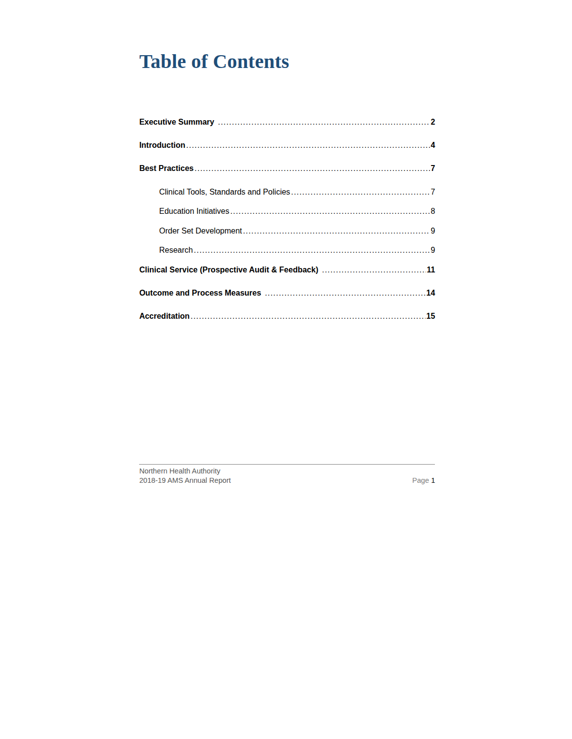Table of Contents
Executive Summary ................................................................................................. 2
Introduction ............................................................................................................. 4
Best Practices ......................................................................................................... 7
Clinical Tools, Standards and Policies ........................................................................ 7
Education Initiatives ..................................................................................................... 8
Order Set Development .............................................................................................. 9
Research ................................................................................................................... 9
Clinical Service (Prospective Audit & Feedback) ...................................................... 11
Outcome and Process Measures ............................................................................... 14
Accreditation ........................................................................................................... 15
Northern Health Authority
2018-19 AMS Annual Report
Page 1